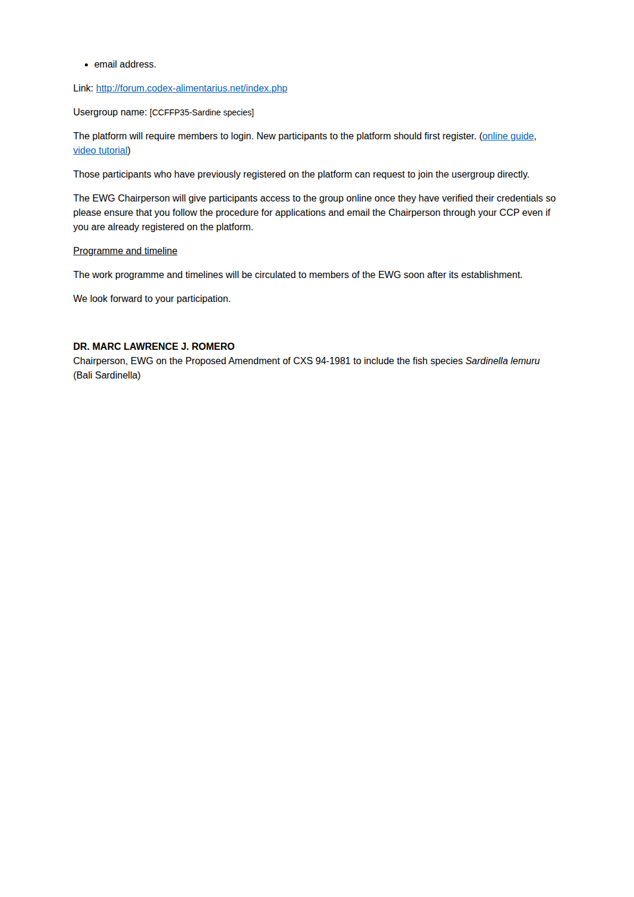email address.
Link: http://forum.codex-alimentarius.net/index.php
Usergroup name: [CCFFP35-Sardine species]
The platform will require members to login. New participants to the platform should first register. (online guide, video tutorial)
Those participants who have previously registered on the platform can request to join the usergroup directly.
The EWG Chairperson will give participants access to the group online once they have verified their credentials so please ensure that you follow the procedure for applications and email the Chairperson through your CCP even if you are already registered on the platform.
Programme and timeline
The work programme and timelines will be circulated to members of the EWG soon after its establishment.
We look forward to your participation.
DR. MARC LAWRENCE J. ROMERO
Chairperson, EWG on the Proposed Amendment of CXS 94-1981 to include the fish species Sardinella lemuru (Bali Sardinella)